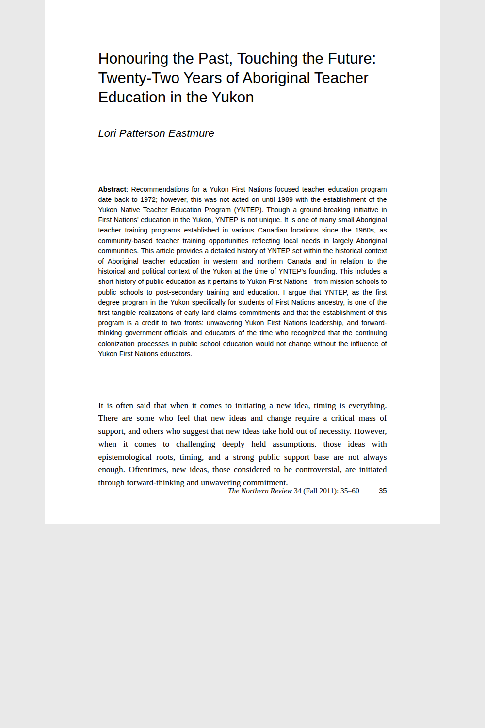Honouring the Past, Touching the Future:
Twenty-Two Years of Aboriginal Teacher
Education in the Yukon
Lori Patterson Eastmure
Abstract: Recommendations for a Yukon First Nations focused teacher education program date back to 1972; however, this was not acted on until 1989 with the establishment of the Yukon Native Teacher Education Program (YNTEP). Though a ground-breaking initiative in First Nations' education in the Yukon, YNTEP is not unique. It is one of many small Aboriginal teacher training programs established in various Canadian locations since the 1960s, as community-based teacher training opportunities reflecting local needs in largely Aboriginal communities. This article provides a detailed history of YNTEP set within the historical context of Aboriginal teacher education in western and northern Canada and in relation to the historical and political context of the Yukon at the time of YNTEP's founding. This includes a short history of public education as it pertains to Yukon First Nations—from mission schools to public schools to post-secondary training and education. I argue that YNTEP, as the first degree program in the Yukon specifically for students of First Nations ancestry, is one of the first tangible realizations of early land claims commitments and that the establishment of this program is a credit to two fronts: unwavering Yukon First Nations leadership, and forward-thinking government officials and educators of the time who recognized that the continuing colonization processes in public school education would not change without the influence of Yukon First Nations educators.
It is often said that when it comes to initiating a new idea, timing is everything. There are some who feel that new ideas and change require a critical mass of support, and others who suggest that new ideas take hold out of necessity. However, when it comes to challenging deeply held assumptions, those ideas with epistemological roots, timing, and a strong public support base are not always enough. Oftentimes, new ideas, those considered to be controversial, are initiated through forward-thinking and unwavering commitment.
The Northern Review 34 (Fall 2011): 35–60 35